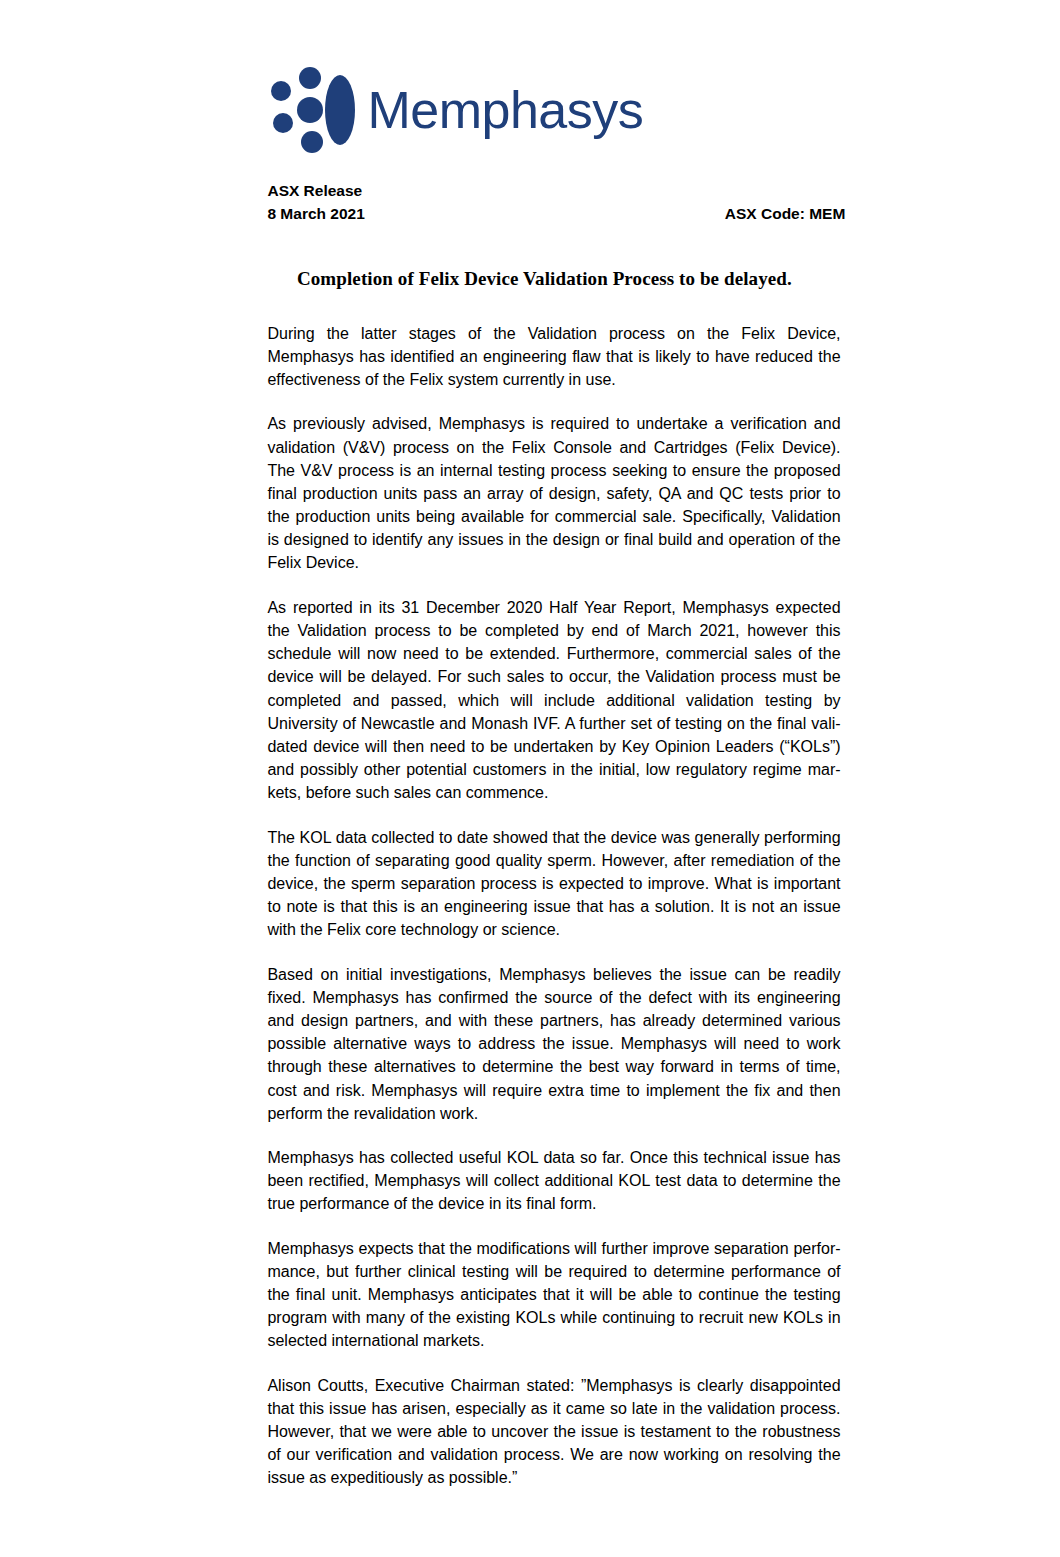For personal use only
Memphasys
ASX Release
8 March 2021
ASX Code: MEM
Completion of Felix Device Validation Process to be delayed.
During the latter stages of the Validation process on the Felix Device, Memphasys has identified an engineering flaw that is likely to have reduced the effectiveness of the Felix system currently in use.
As previously advised, Memphasys is required to undertake a verification and validation (V&V) process on the Felix Console and Cartridges (Felix Device). The V&V process is an internal testing process seeking to ensure the proposed final production units pass an array of design, safety, QA and QC tests prior to the production units being available for commercial sale. Specifically, Validation is designed to identify any issues in the design or final build and operation of the Felix Device.
As reported in its 31 December 2020 Half Year Report, Memphasys expected the Validation process to be completed by end of March 2021, however this schedule will now need to be extended. Furthermore, commercial sales of the device will be delayed. For such sales to occur, the Validation process must be completed and passed, which will include additional validation testing by University of Newcastle and Monash IVF. A further set of testing on the final validated device will then need to be undertaken by Key Opinion Leaders (“KOLs”) and possibly other potential customers in the initial, low regulatory regime markets, before such sales can commence.
The KOL data collected to date showed that the device was generally performing the function of separating good quality sperm. However, after remediation of the device, the sperm separation process is expected to improve. What is important to note is that this is an engineering issue that has a solution. It is not an issue with the Felix core technology or science.
Based on initial investigations, Memphasys believes the issue can be readily fixed. Memphasys has confirmed the source of the defect with its engineering and design partners, and with these partners, has already determined various possible alternative ways to address the issue. Memphasys will need to work through these alternatives to determine the best way forward in terms of time, cost and risk. Memphasys will require extra time to implement the fix and then perform the revalidation work.
Memphasys has collected useful KOL data so far. Once this technical issue has been rectified, Memphasys will collect additional KOL test data to determine the true performance of the device in its final form.
Memphasys expects that the modifications will further improve separation performance, but further clinical testing will be required to determine performance of the final unit. Memphasys anticipates that it will be able to continue the testing program with many of the existing KOLs while continuing to recruit new KOLs in selected international markets.
Alison Coutts, Executive Chairman stated: ”Memphasys is clearly disappointed that this issue has arisen, especially as it came so late in the validation process. However, that we were able to uncover the issue is testament to the robustness of our verification and validation process. We are now working on resolving the issue as expeditiously as possible.”